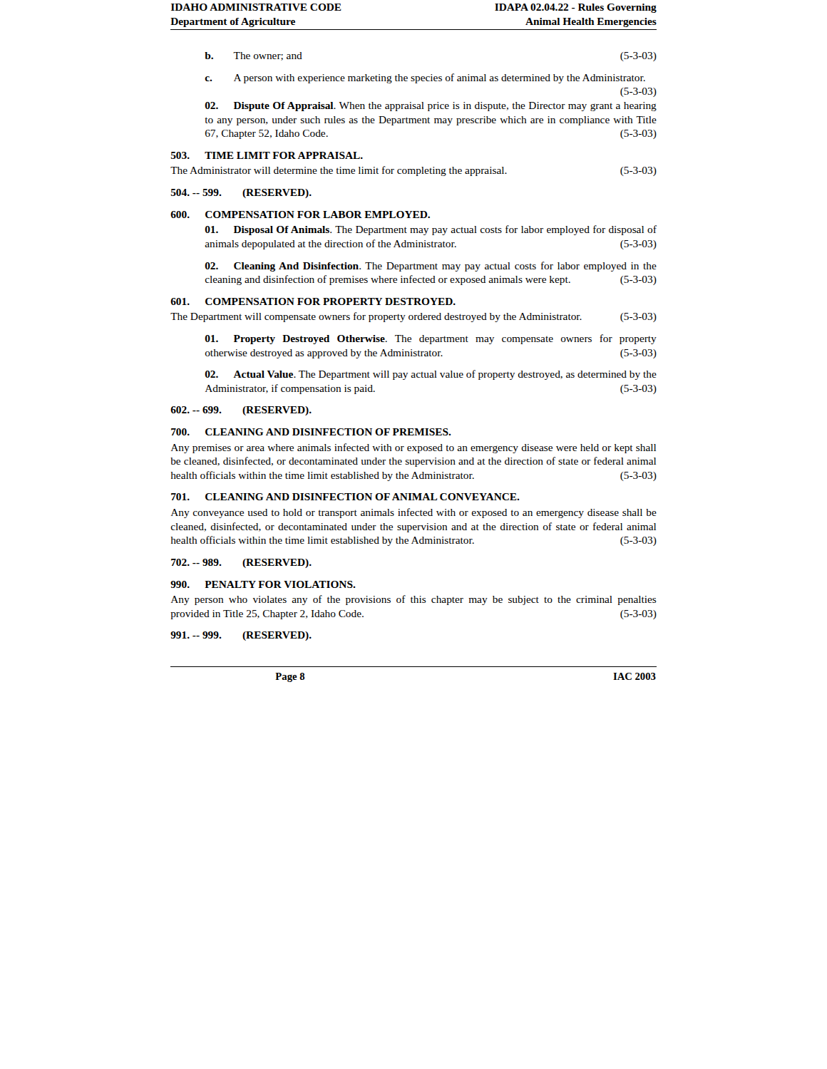| IDAHO ADMINISTRATIVE CODE Department of Agriculture | IDAPA 02.04.22 - Rules Governing Animal Health Emergencies |
b. The owner; and (5-3-03)
c. A person with experience marketing the species of animal as determined by the Administrator. (5-3-03)
02. Dispute Of Appraisal. When the appraisal price is in dispute, the Director may grant a hearing to any person, under such rules as the Department may prescribe which are in compliance with Title 67, Chapter 52, Idaho Code. (5-3-03)
503. TIME LIMIT FOR APPRAISAL.
The Administrator will determine the time limit for completing the appraisal. (5-3-03)
504. -- 599.(RESERVED).
600. COMPENSATION FOR LABOR EMPLOYED.
01. Disposal Of Animals. The Department may pay actual costs for labor employed for disposal of animals depopulated at the direction of the Administrator. (5-3-03)
02. Cleaning And Disinfection. The Department may pay actual costs for labor employed in the cleaning and disinfection of premises where infected or exposed animals were kept. (5-3-03)
601. COMPENSATION FOR PROPERTY DESTROYED.
The Department will compensate owners for property ordered destroyed by the Administrator. (5-3-03)
01. Property Destroyed Otherwise. The department may compensate owners for property otherwise destroyed as approved by the Administrator. (5-3-03)
02. Actual Value. The Department will pay actual value of property destroyed, as determined by the Administrator, if compensation is paid. (5-3-03)
602. -- 699.(RESERVED).
700. CLEANING AND DISINFECTION OF PREMISES.
Any premises or area where animals infected with or exposed to an emergency disease were held or kept shall be cleaned, disinfected, or decontaminated under the supervision and at the direction of state or federal animal health officials within the time limit established by the Administrator. (5-3-03)
701. CLEANING AND DISINFECTION OF ANIMAL CONVEYANCE.
Any conveyance used to hold or transport animals infected with or exposed to an emergency disease shall be cleaned, disinfected, or decontaminated under the supervision and at the direction of state or federal animal health officials within the time limit established by the Administrator. (5-3-03)
702. -- 989.(RESERVED).
990. PENALTY FOR VIOLATIONS.
Any person who violates any of the provisions of this chapter may be subject to the criminal penalties provided in Title 25, Chapter 2, Idaho Code. (5-3-03)
991. -- 999.(RESERVED).
| | Page 8 | IAC 2003 |